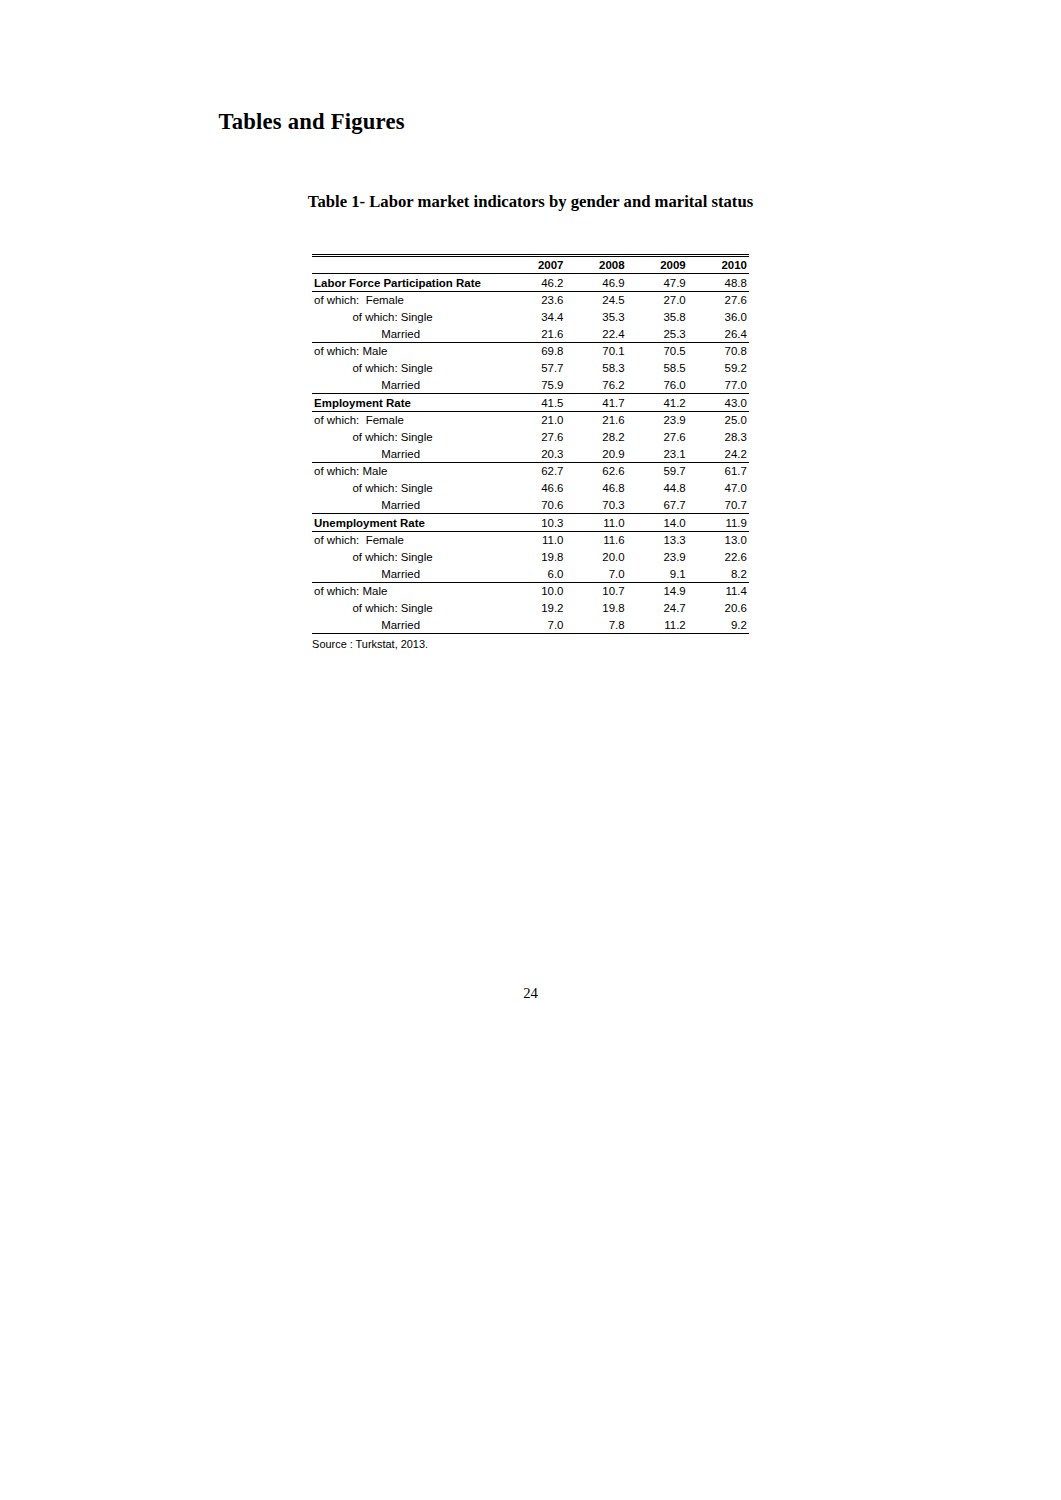Tables and Figures
Table 1- Labor market indicators by gender and marital status
| | 2007 | 2008 | 2009 | 2010 |
| --- | --- | --- | --- | --- |
| Labor Force Participation Rate | 46.2 | 46.9 | 47.9 | 48.8 |
| of which: Female | 23.6 | 24.5 | 27.0 | 27.6 |
| of which: Single | 34.4 | 35.3 | 35.8 | 36.0 |
| Married | 21.6 | 22.4 | 25.3 | 26.4 |
| of which: Male | 69.8 | 70.1 | 70.5 | 70.8 |
| of which: Single | 57.7 | 58.3 | 58.5 | 59.2 |
| Married | 75.9 | 76.2 | 76.0 | 77.0 |
| Employment Rate | 41.5 | 41.7 | 41.2 | 43.0 |
| of which: Female | 21.0 | 21.6 | 23.9 | 25.0 |
| of which: Single | 27.6 | 28.2 | 27.6 | 28.3 |
| Married | 20.3 | 20.9 | 23.1 | 24.2 |
| of which: Male | 62.7 | 62.6 | 59.7 | 61.7 |
| of which: Single | 46.6 | 46.8 | 44.8 | 47.0 |
| Married | 70.6 | 70.3 | 67.7 | 70.7 |
| Unemployment Rate | 10.3 | 11.0 | 14.0 | 11.9 |
| of which: Female | 11.0 | 11.6 | 13.3 | 13.0 |
| of which: Single | 19.8 | 20.0 | 23.9 | 22.6 |
| Married | 6.0 | 7.0 | 9.1 | 8.2 |
| of which: Male | 10.0 | 10.7 | 14.9 | 11.4 |
| of which: Single | 19.2 | 19.8 | 24.7 | 20.6 |
| Married | 7.0 | 7.8 | 11.2 | 9.2 |
Source : Turkstat, 2013.
24